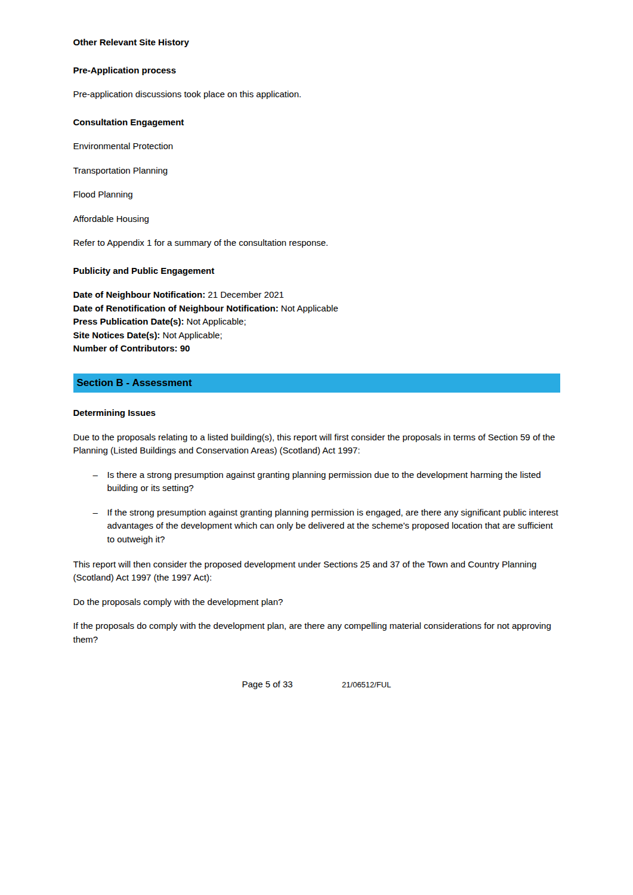Other Relevant Site History
Pre-Application process
Pre-application discussions took place on this application.
Consultation Engagement
Environmental Protection
Transportation Planning
Flood Planning
Affordable Housing
Refer to Appendix 1 for a summary of the consultation response.
Publicity and Public Engagement
Date of Neighbour Notification: 21 December 2021
Date of Renotification of Neighbour Notification: Not Applicable
Press Publication Date(s): Not Applicable;
Site Notices Date(s): Not Applicable;
Number of Contributors: 90
Section B - Assessment
Determining Issues
Due to the proposals relating to a listed building(s), this report will first consider the proposals in terms of Section 59 of the Planning (Listed Buildings and Conservation Areas) (Scotland) Act 1997:
Is there a strong presumption against granting planning permission due to the development harming the listed building or its setting?
If the strong presumption against granting planning permission is engaged, are there any significant public interest advantages of the development which can only be delivered at the scheme's proposed location that are sufficient to outweigh it?
This report will then consider the proposed development under Sections 25 and 37 of the Town and Country Planning (Scotland) Act 1997 (the 1997 Act):
Do the proposals comply with the development plan?
If the proposals do comply with the development plan, are there any compelling material considerations for not approving them?
Page 5 of 33 21/06512/FUL